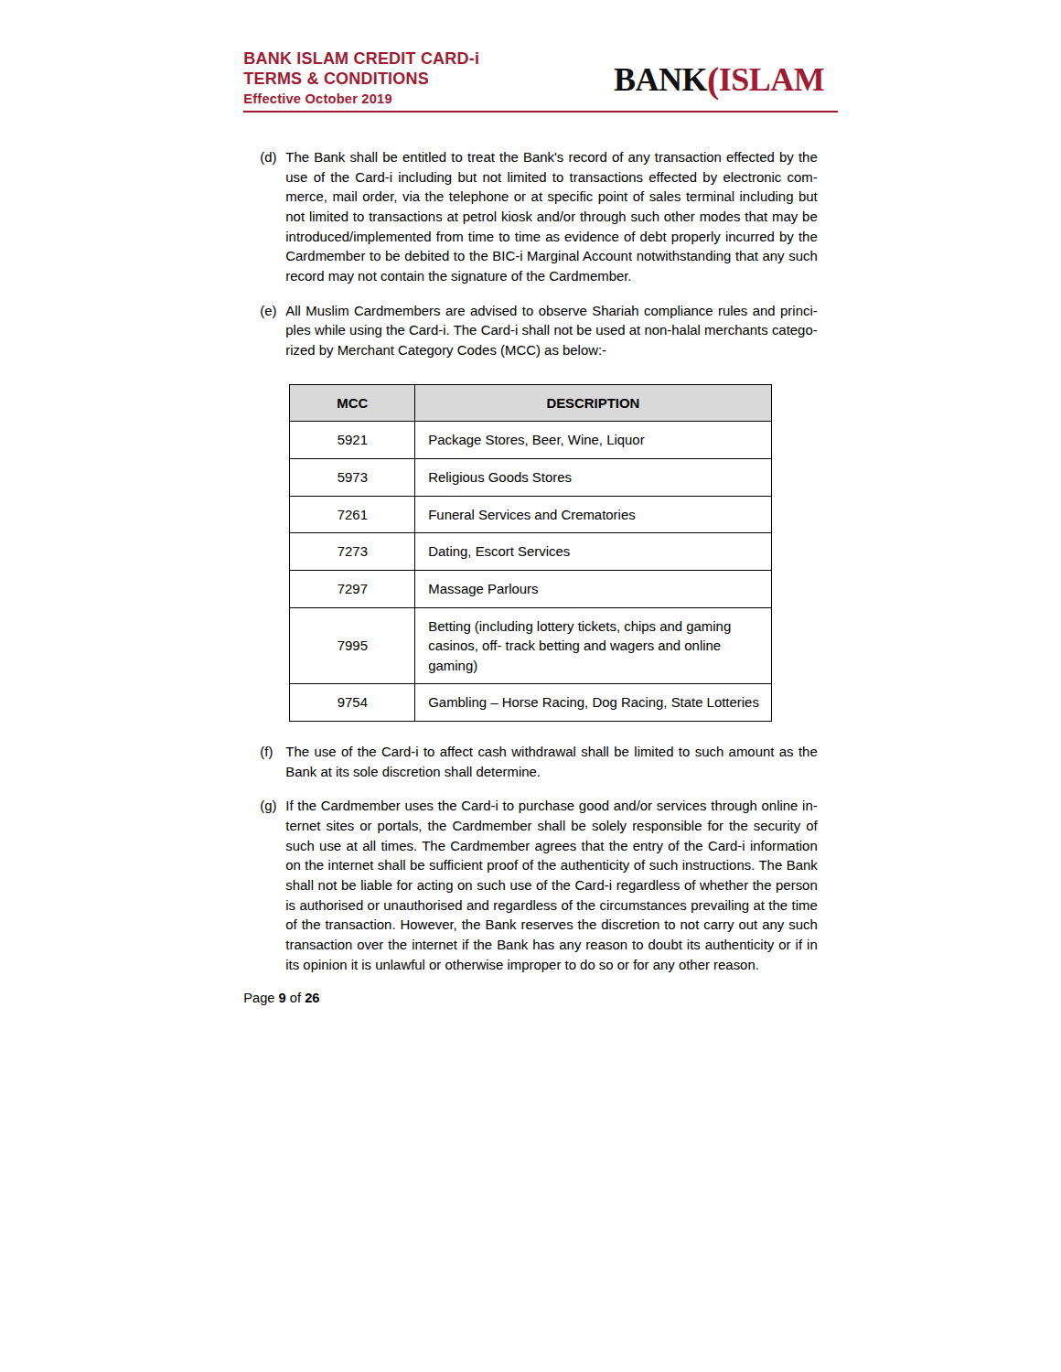BANK ISLAM CREDIT CARD-i
TERMS & CONDITIONS Effective October 2019
BANK(ISLAM
(d)
The Bank shall be entitled to treat the Bank's record of any transaction effected by the use of the Card-i including but not limited to transactions effected by electronic commerce, mail order, via the telephone or at specific point of sales terminal including but not limited to transactions at petrol kiosk and/or through such other modes that may be introduced/implemented from time to time as evidence of debt properly incurred by the Cardmember to be debited to the BIC-i Marginal Account notwithstanding that any such record may not contain the signature of the Cardmember.
(e)
All Muslim Cardmembers are advised to observe Shariah compliance rules and principles while using the Card-i. The Card-i shall not be used at non-halal merchants categorized by Merchant Category Codes (MCC) as below:-
| MCC | DESCRIPTION |
| --- | --- |
| 5921 | Package Stores, Beer, Wine, Liquor |
| 5973 | Religious Goods Stores |
| 7261 | Funeral Services and Crematories |
| 7273 | Dating, Escort Services |
| 7297 | Massage Parlours |
| 7995 | Betting (including lottery tickets, chips and gaming casinos, off- track betting and wagers and online gaming) |
| 9754 | Gambling – Horse Racing, Dog Racing, State Lotteries |
(f)
The use of the Card-i to affect cash withdrawal shall be limited to such amount as the Bank at its sole discretion shall determine.
(g)
If the Cardmember uses the Card-i to purchase good and/or services through online internet sites or portals, the Cardmember shall be solely responsible for the security of such use at all times. The Cardmember agrees that the entry of the Card-i information on the internet shall be sufficient proof of the authenticity of such instructions. The Bank shall not be liable for acting on such use of the Card-i regardless of whether the person is authorised or unauthorised and regardless of the circumstances prevailing at the time of the transaction. However, the Bank reserves the discretion to not carry out any such transaction over the internet if the Bank has any reason to doubt its authenticity or if in its opinion it is unlawful or otherwise improper to do so or for any other reason.
Page 9 of 26